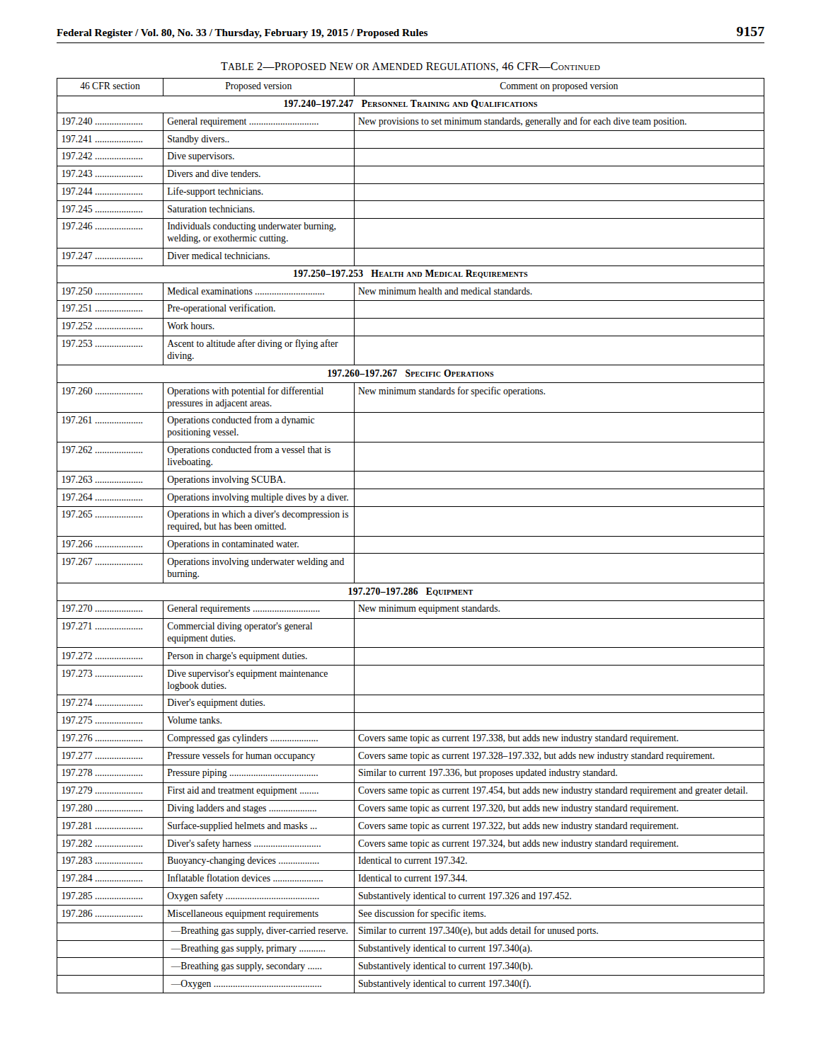Federal Register / Vol. 80, No. 33 / Thursday, February 19, 2015 / Proposed Rules
9157
TABLE 2—PROPOSED NEW OR AMENDED REGULATIONS, 46 CFR—Continued
| 46 CFR section | Proposed version | Comment on proposed version |
| --- | --- | --- |
| 197.240–197.247 Personnel Training and Qualifications |
| 197.240 .................... | General requirement ............................. | New provisions to set minimum standards, generally and for each dive team position. |
| 197.241 .................... | Standby divers.. | |
| 197.242 .................... | Dive supervisors. | |
| 197.243 .................... | Divers and dive tenders. | |
| 197.244 .................... | Life-support technicians. | |
| 197.245 .................... | Saturation technicians. | |
| 197.246 .................... | Individuals conducting underwater burning, welding, or exothermic cutting. | |
| 197.247 .................... | Diver medical technicians. | |
| 197.250–197.253 Health and Medical Requirements |
| 197.250 .................... | Medical examinations ............................. | New minimum health and medical standards. |
| 197.251 .................... | Pre-operational verification. | |
| 197.252 .................... | Work hours. | |
| 197.253 .................... | Ascent to altitude after diving or flying after diving. | |
| 197.260–197.267 Specific Operations |
| 197.260 .................... | Operations with potential for differential pressures in adjacent areas. | New minimum standards for specific operations. |
| 197.261 .................... | Operations conducted from a dynamic positioning vessel. | |
| 197.262 .................... | Operations conducted from a vessel that is liveboating. | |
| 197.263 .................... | Operations involving SCUBA. | |
| 197.264 .................... | Operations involving multiple dives by a diver. | |
| 197.265 .................... | Operations in which a diver's decompression is required, but has been omitted. | |
| 197.266 .................... | Operations in contaminated water. | |
| 197.267 .................... | Operations involving underwater welding and burning. | |
| 197.270–197.286 Equipment |
| 197.270 .................... | General requirements ............................ | New minimum equipment standards. |
| 197.271 .................... | Commercial diving operator's general equipment duties. | |
| 197.272 .................... | Person in charge's equipment duties. | |
| 197.273 .................... | Dive supervisor's equipment maintenance logbook duties. | |
| 197.274 .................... | Diver's equipment duties. | |
| 197.275 .................... | Volume tanks. | |
| 197.276 .................... | Compressed gas cylinders .................... | Covers same topic as current 197.338, but adds new industry standard requirement. |
| 197.277 .................... | Pressure vessels for human occupancy | Covers same topic as current 197.328–197.332, but adds new industry standard requirement. |
| 197.278 .................... | Pressure piping ..................................... | Similar to current 197.336, but proposes updated industry standard. |
| 197.279 .................... | First aid and treatment equipment ........ | Covers same topic as current 197.454, but adds new industry standard requirement and greater detail. |
| 197.280 .................... | Diving ladders and stages .................... | Covers same topic as current 197.320, but adds new industry standard requirement. |
| 197.281 .................... | Surface-supplied helmets and masks ... | Covers same topic as current 197.322, but adds new industry standard requirement. |
| 197.282 .................... | Diver's safety harness ............................ | Covers same topic as current 197.324, but adds new industry standard requirement. |
| 197.283 .................... | Buoyancy-changing devices ................. | Identical to current 197.342. |
| 197.284 .................... | Inflatable flotation devices ..................... | Identical to current 197.344. |
| 197.285 .................... | Oxygen safety ....................................... | Substantively identical to current 197.326 and 197.452. |
| 197.286 .................... | Miscellaneous equipment requirements | See discussion for specific items. |
| | —Breathing gas supply, diver-carried reserve. | Similar to current 197.340(e), but adds detail for unused ports. |
| | —Breathing gas supply, primary ........... | Substantively identical to current 197.340(a). |
| | —Breathing gas supply, secondary ...... | Substantively identical to current 197.340(b). |
| | —Oxygen ............................................. | Substantively identical to current 197.340(f). |